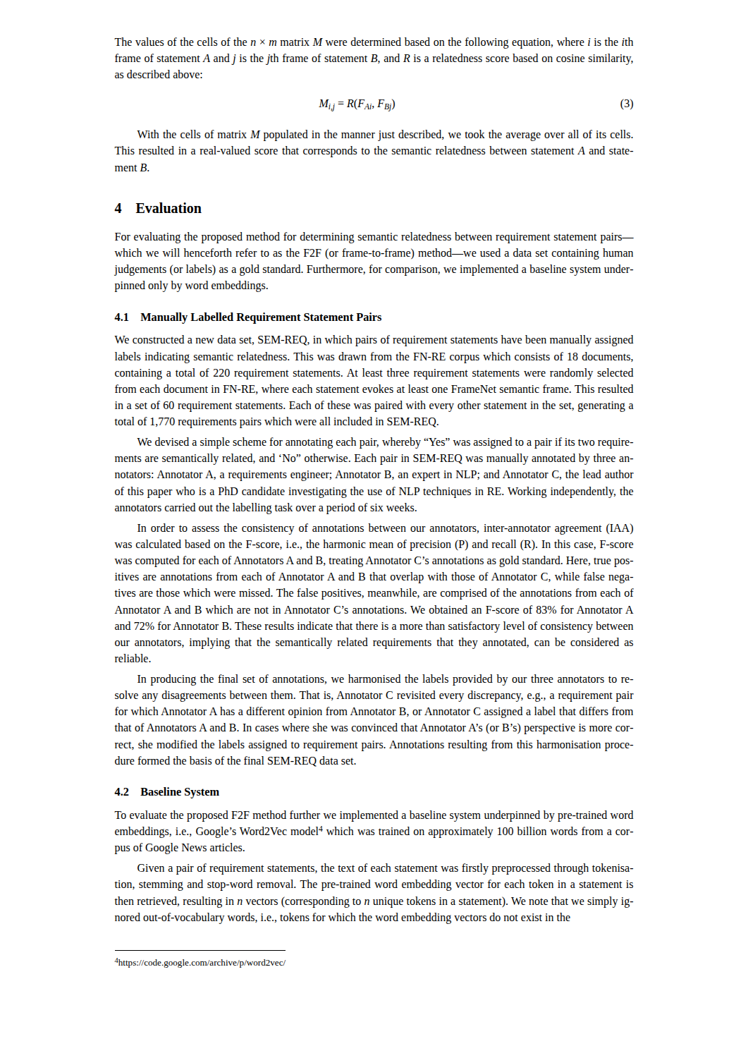The values of the cells of the n × m matrix M were determined based on the following equation, where i is the ith frame of statement A and j is the jth frame of statement B, and R is a relatedness score based on cosine similarity, as described above:
Mi,j = R(FAi, FBj)
(3)
With the cells of matrix M populated in the manner just described, we took the average over all of its cells. This resulted in a real-valued score that corresponds to the semantic relatedness between statement A and statement B.
4 Evaluation
For evaluating the proposed method for determining semantic relatedness between requirement statement pairs—which we will henceforth refer to as the F2F (or frame-to-frame) method—we used a data set containing human judgements (or labels) as a gold standard. Furthermore, for comparison, we implemented a baseline system underpinned only by word embeddings.
4.1 Manually Labelled Requirement Statement Pairs
We constructed a new data set, SEM-REQ, in which pairs of requirement statements have been manually assigned labels indicating semantic relatedness. This was drawn from the FN-RE corpus which consists of 18 documents, containing a total of 220 requirement statements. At least three requirement statements were randomly selected from each document in FN-RE, where each statement evokes at least one FrameNet semantic frame. This resulted in a set of 60 requirement statements. Each of these was paired with every other statement in the set, generating a total of 1,770 requirements pairs which were all included in SEM-REQ.
We devised a simple scheme for annotating each pair, whereby “Yes” was assigned to a pair if its two requirements are semantically related, and ‘No” otherwise. Each pair in SEM-REQ was manually annotated by three annotators: Annotator A, a requirements engineer; Annotator B, an expert in NLP; and Annotator C, the lead author of this paper who is a PhD candidate investigating the use of NLP techniques in RE. Working independently, the annotators carried out the labelling task over a period of six weeks.
In order to assess the consistency of annotations between our annotators, inter-annotator agreement (IAA) was calculated based on the F-score, i.e., the harmonic mean of precision (P) and recall (R). In this case, F-score was computed for each of Annotators A and B, treating Annotator C’s annotations as gold standard. Here, true positives are annotations from each of Annotator A and B that overlap with those of Annotator C, while false negatives are those which were missed. The false positives, meanwhile, are comprised of the annotations from each of Annotator A and B which are not in Annotator C’s annotations. We obtained an F-score of 83% for Annotator A and 72% for Annotator B. These results indicate that there is a more than satisfactory level of consistency between our annotators, implying that the semantically related requirements that they annotated, can be considered as reliable.
In producing the final set of annotations, we harmonised the labels provided by our three annotators to resolve any disagreements between them. That is, Annotator C revisited every discrepancy, e.g., a requirement pair for which Annotator A has a different opinion from Annotator B, or Annotator C assigned a label that differs from that of Annotators A and B. In cases where she was convinced that Annotator A’s (or B’s) perspective is more correct, she modified the labels assigned to requirement pairs. Annotations resulting from this harmonisation procedure formed the basis of the final SEM-REQ data set.
4.2 Baseline System
To evaluate the proposed F2F method further we implemented a baseline system underpinned by pre-trained word embeddings, i.e., Google’s Word2Vec model4 which was trained on approximately 100 billion words from a corpus of Google News articles.
Given a pair of requirement statements, the text of each statement was firstly preprocessed through tokenisation, stemming and stop-word removal. The pre-trained word embedding vector for each token in a statement is then retrieved, resulting in n vectors (corresponding to n unique tokens in a statement). We note that we simply ignored out-of-vocabulary words, i.e., tokens for which the word embedding vectors do not exist in the
4https://code.google.com/archive/p/word2vec/